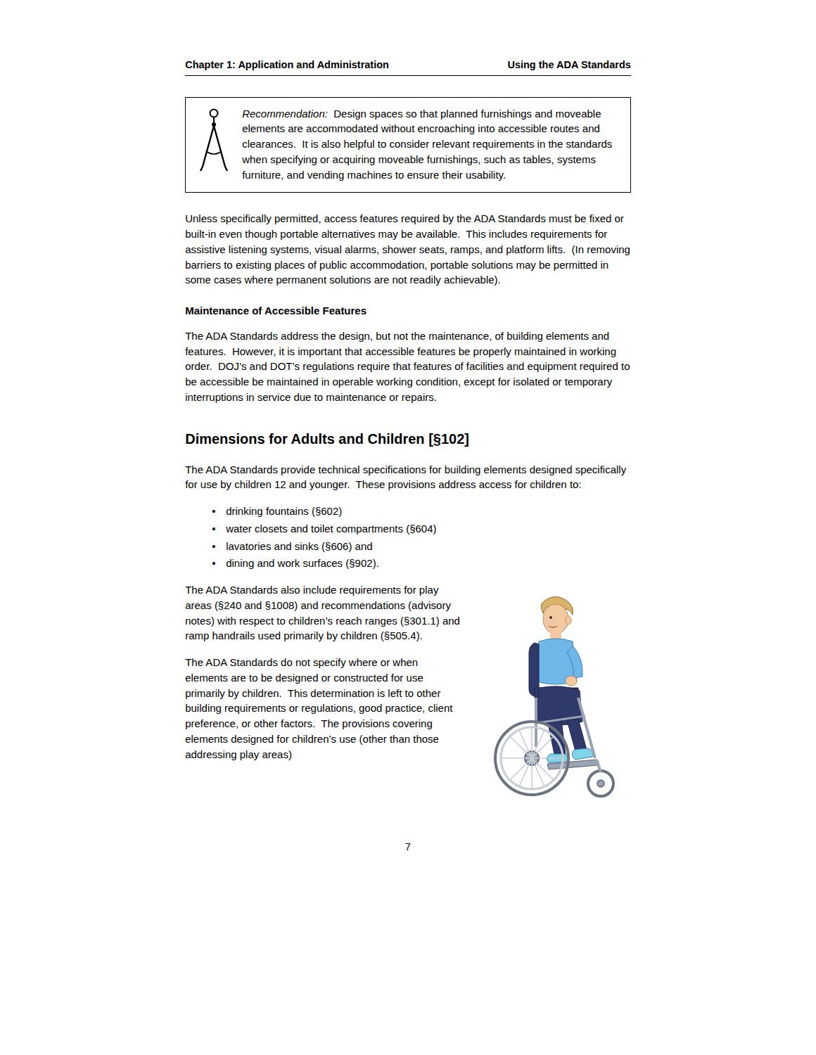Chapter 1: Application and Administration
Using the ADA Standards
Recommendation: Design spaces so that planned furnishings and moveable elements are accommodated without encroaching into accessible routes and clearances. It is also helpful to consider relevant requirements in the standards when specifying or acquiring moveable furnishings, such as tables, systems furniture, and vending machines to ensure their usability.
Unless specifically permitted, access features required by the ADA Standards must be fixed or built-in even though portable alternatives may be available. This includes requirements for assistive listening systems, visual alarms, shower seats, ramps, and platform lifts. (In removing barriers to existing places of public accommodation, portable solutions may be permitted in some cases where permanent solutions are not readily achievable).
Maintenance of Accessible Features
The ADA Standards address the design, but not the maintenance, of building elements and features. However, it is important that accessible features be properly maintained in working order. DOJ’s and DOT’s regulations require that features of facilities and equipment required to be accessible be maintained in operable working condition, except for isolated or temporary interruptions in service due to maintenance or repairs.
Dimensions for Adults and Children [§102]
The ADA Standards provide technical specifications for building elements designed specifically for use by children 12 and younger. These provisions address access for children to:
drinking fountains (§602)
water closets and toilet compartments (§604)
lavatories and sinks (§606) and
dining and work surfaces (§902).
The ADA Standards also include requirements for play areas (§240 and §1008) and recommendations (advisory notes) with respect to children’s reach ranges (§301.1) and ramp handrails used primarily by children (§505.4).
The ADA Standards do not specify where or when elements are to be designed or constructed for use primarily by children. This determination is left to other building requirements or regulations, good practice, client preference, or other factors. The provisions covering elements designed for children’s use (other than those addressing play areas)
7